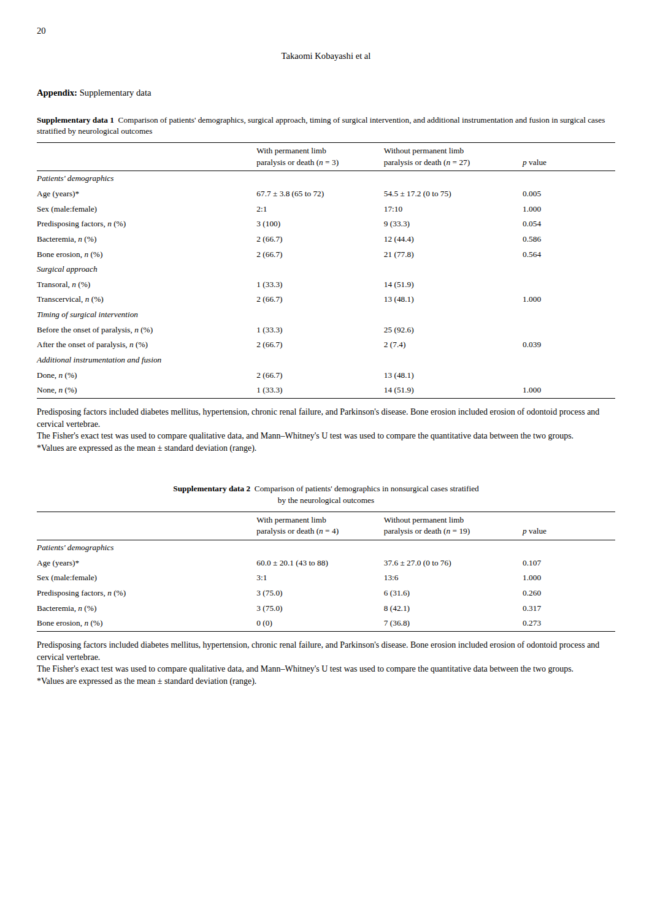20
Takaomi Kobayashi et al
Appendix: Supplementary data
Supplementary data 1 Comparison of patients' demographics, surgical approach, timing of surgical intervention, and additional instrumentation and fusion in surgical cases stratified by neurological outcomes
| | With permanent limb paralysis or death ( n = 3) | Without permanent limb paralysis or death ( n = 27) | p value |
| --- | --- | --- | --- |
| Patients' demographics |
| Age (years)* | 67.7 ± 3.8 (65 to 72) | 54.5 ± 17.2 (0 to 75) | 0.005 |
| Sex (male:female) | 2:1 | 17:10 | 1.000 |
| Predisposing factors, n (%) | 3 (100) | 9 (33.3) | 0.054 |
| Bacteremia, n (%) | 2 (66.7) | 12 (44.4) | 0.586 |
| Bone erosion, n (%) | 2 (66.7) | 21 (77.8) | 0.564 |
| Surgical approach |
| Transoral, n (%) | 1 (33.3) | 14 (51.9) | |
| Transcervical, n (%) | 2 (66.7) | 13 (48.1) | 1.000 |
| Timing of surgical intervention |
| Before the onset of paralysis, n (%) | 1 (33.3) | 25 (92.6) | |
| After the onset of paralysis, n (%) | 2 (66.7) | 2 (7.4) | 0.039 |
| Additional instrumentation and fusion |
| Done, n (%) | 2 (66.7) | 13 (48.1) | |
| None, n (%) | 1 (33.3) | 14 (51.9) | 1.000 |
Predisposing factors included diabetes mellitus, hypertension, chronic renal failure, and Parkinson's disease. Bone erosion included erosion of odontoid process and cervical vertebrae.
The Fisher's exact test was used to compare qualitative data, and Mann–Whitney's U test was used to compare the quantitative data between the two groups.
*Values are expressed as the mean ± standard deviation (range).
Supplementary data 2 Comparison of patients' demographics in nonsurgical cases stratified
by the neurological outcomes
| | With permanent limb paralysis or death ( n = 4) | Without permanent limb paralysis or death ( n = 19) | p value |
| --- | --- | --- | --- |
| Patients' demographics |
| Age (years)* | 60.0 ± 20.1 (43 to 88) | 37.6 ± 27.0 (0 to 76) | 0.107 |
| Sex (male:female) | 3:1 | 13:6 | 1.000 |
| Predisposing factors, n (%) | 3 (75.0) | 6 (31.6) | 0.260 |
| Bacteremia, n (%) | 3 (75.0) | 8 (42.1) | 0.317 |
| Bone erosion, n (%) | 0 (0) | 7 (36.8) | 0.273 |
Predisposing factors included diabetes mellitus, hypertension, chronic renal failure, and Parkinson's disease. Bone erosion included erosion of odontoid process and cervical vertebrae.
The Fisher's exact test was used to compare qualitative data, and Mann–Whitney's U test was used to compare the quantitative data between the two groups.
*Values are expressed as the mean ± standard deviation (range).